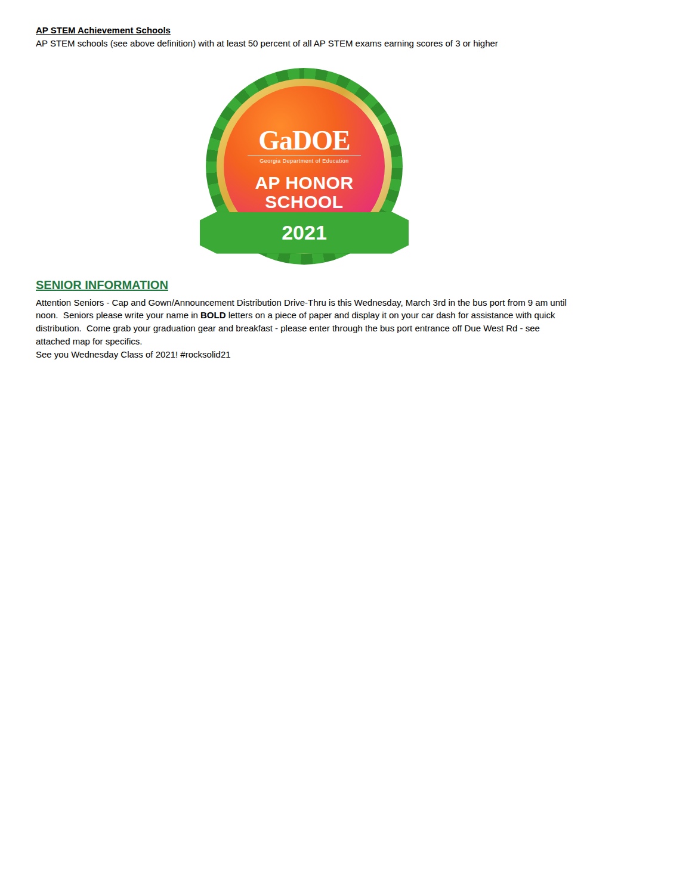AP STEM Achievement Schools
AP STEM schools (see above definition) with at least 50 percent of all AP STEM exams earning scores of 3 or higher
GaDOE
Georgia Department of Education
AP HONOR
SCHOOL
2021
SENIOR INFORMATION
Attention Seniors - Cap and Gown/Announcement Distribution Drive-Thru is this Wednesday, March 3rd in the bus port from 9 am until noon. Seniors please write your name in BOLD letters on a piece of paper and display it on your car dash for assistance with quick distribution. Come grab your graduation gear and breakfast - please enter through the bus port entrance off Due West Rd - see attached map for specifics.
See you Wednesday Class of 2021! #rocksolid21